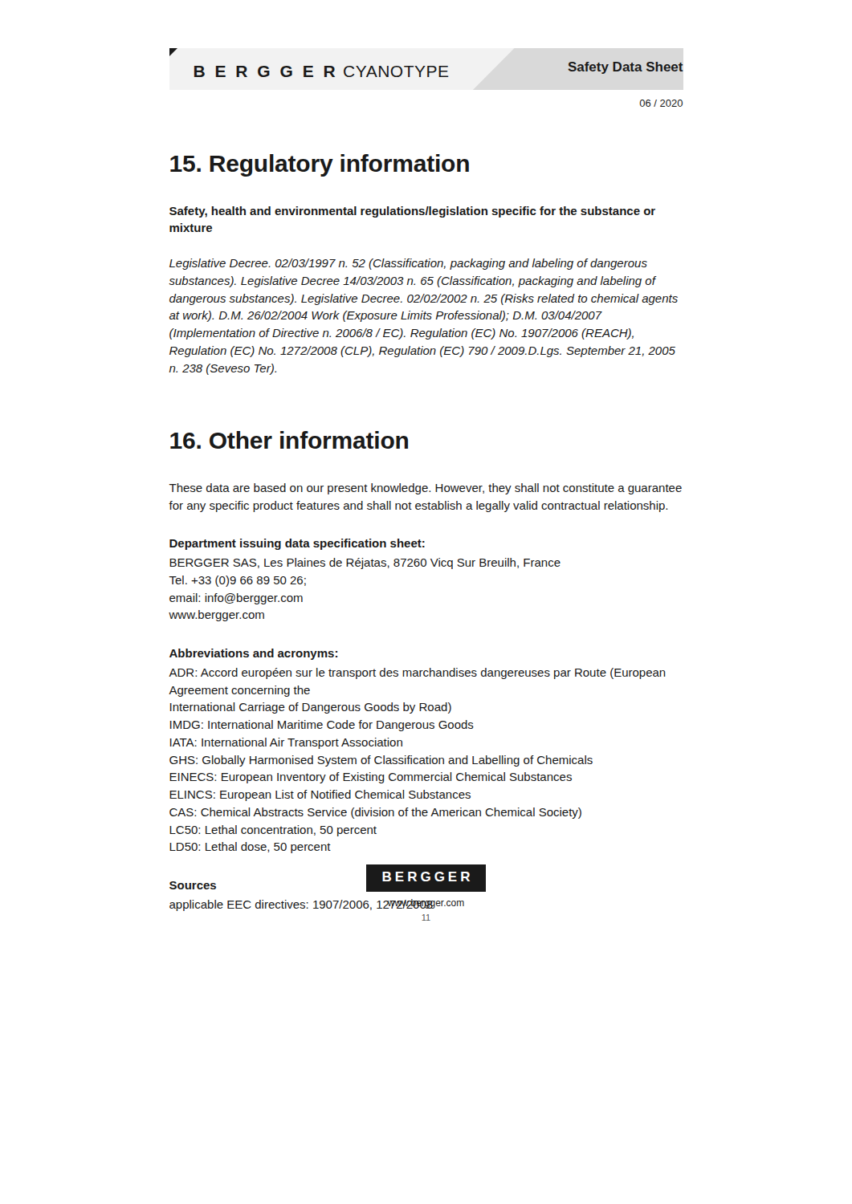B E R G G E R CYANOTYPE
Safety Data Sheet
06 / 2020
15. Regulatory information
Safety, health and environmental regulations/legislation specific for the substance or mixture
Legislative Decree. 02/03/1997 n. 52 (Classification, packaging and labeling of dangerous substances). Legislative Decree 14/03/2003 n. 65 (Classification, packaging and labeling of dangerous substances). Legislative Decree. 02/02/2002 n. 25 (Risks related to chemical agents at work). D.M. 26/02/2004 Work (Exposure Limits Professional); D.M. 03/04/2007 (Implementation of Directive n. 2006/8 / EC). Regulation (EC) No. 1907/2006 (REACH), Regulation (EC) No. 1272/2008 (CLP), Regulation (EC) 790 / 2009.D.Lgs. September 21, 2005 n. 238 (Seveso Ter).
16. Other information
These data are based on our present knowledge. However, they shall not constitute a guarantee for any specific product features and shall not establish a legally valid contractual relationship.
Department issuing data specification sheet:
BERGGER SAS, Les Plaines de Réjatas, 87260 Vicq Sur Breuilh, France
Tel. +33 (0)9 66 89 50 26;
email: info@bergger.com
www.bergger.com
Abbreviations and acronyms:
ADR: Accord européen sur le transport des marchandises dangereuses par Route (European Agreement concerning the
International Carriage of Dangerous Goods by Road)
IMDG: International Maritime Code for Dangerous Goods
IATA: International Air Transport Association
GHS: Globally Harmonised System of Classification and Labelling of Chemicals
EINECS: European Inventory of Existing Commercial Chemical Substances
ELINCS: European List of Notified Chemical Substances
CAS: Chemical Abstracts Service (division of the American Chemical Society)
LC50: Lethal concentration, 50 percent
LD50: Lethal dose, 50 percent
Sources
applicable EEC directives: 1907/2006, 1272/2008
BERGGER
www.bergger.com
11